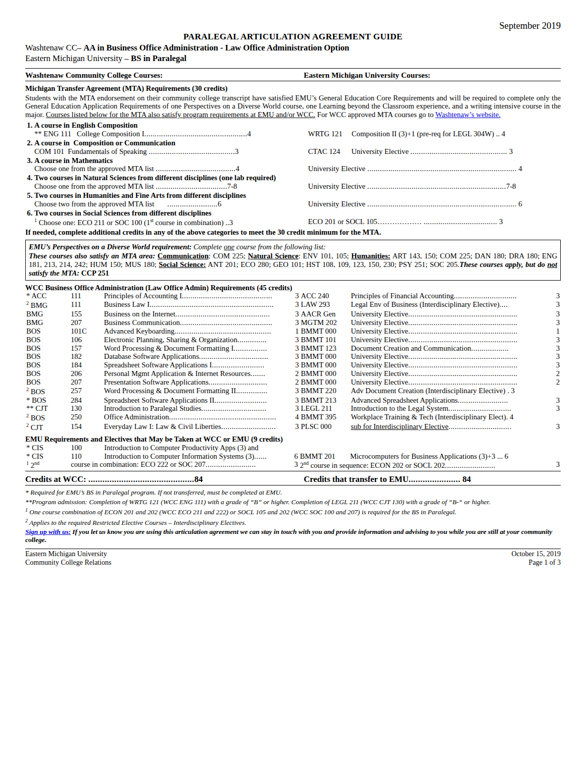September 2019
PARALEGAL ARTICULATION AGREEMENT GUIDE
Washtenaw CC– AA in Business Office Administration - Law Office Administration Option
Eastern Michigan University – BS in Paralegal
Washtenaw Community College Courses:
Eastern Michigan University Courses:
Michigan Transfer Agreement (MTA) Requirements (30 credits)
Students with the MTA endorsement on their community college transcript have satisfied EMU’s General Education Core Requirements and will be required to complete only the General Education Application Requirements of one Perspectives on a Diverse World course, one Learning beyond the Classroom experience, and a writing intensive course in the major. Courses listed below for the MTA also satisfy program requirements at EMU and/or WCC. For WCC approved MTA courses go to Washtenaw’s website.
A course in English Composition
** ENG 111 College Composition I................................................. 4
WRTG 121 Composition II (3)+1 (pre-req for LEGL 304W) .. 4
A course in Composition or Communication
COM 101 Fundamentals of Speaking ......................................... 3
CTAC 124 University Elective .............................................. 3
A course in Mathematics
Choose one from the approved MTA list ...................................... 4
University Elective ....................................................................... 4
Two courses in Natural Sciences from different disciplines (one lab required)
Choose one from the approved MTA list .................................. 7-8
University Elective .................................................................. 7-8
Two courses in Humanities and Fine Arts from different disciplines
Choose two from the approved MTA list ........................ 6
University Elective ....................................................................... 6
Two courses in Social Sciences from different disciplines
1 Choose one: ECO 211 or SOC 100 (1st course in combination) ..3
ECO 201 or SOCL 105……………… ................................... 3
If needed, complete additional credits in any of the above categories to meet the 30 credit minimum for the MTA.
EMU’s Perspectives on a Diverse World requirement: Complete one course from the following list:
These courses also satisfy an MTA area: Communication: COM 225; Natural Science: ENV 101, 105; Humanities: ART 143, 150; COM 225; DAN 180; DRA 180; ENG 181, 213, 214, 242; HUM 150; MUS 180; Social Science: ANT 201; ECO 280; GEO 101; HST 108, 109, 123, 150, 230; PSY 251; SOC 205.These courses apply, but do not satisfy the MTA: CCP 251
WCC Business Office Administration (Law Office Admin) Requirements (45 credits)
| * ACC | 111 | Principles of Accounting I ........................................... | 3 | ACC 240 | Principles of Financial Accounting .............................. | 3 |
| 2 BMG | 111 | Business Law I ........................................................... | 3 | LAW 293 | Legal Env of Business (Interdisciplinary Elective) .... | 3 |
| BMG | 155 | Business on the Internet ............................................. | 3 | AACR Gen | University Elective .................................................... | 3 |
| BMG | 207 | Business Communication ............................................ | 3 | MGTM 202 | University Elective .................................................... | 3 |
| BOS | 101C | Advanced Keyboarding .............................................. | 1 | BMMT 000 | University Elective .................................................... | 1 |
| BOS | 106 | Electronic Planning, Sharing & Organization .............. | 3 | BMMT 101 | University Elective .................................................... | 3 |
| BOS | 157 | Word Processing & Document Formatting I ................ | 3 | BMMT 123 | Document Creation and Communication .................. | 3 |
| BOS | 182 | Database Software Applications ................................. | 3 | BMMT 000 | University Elective .................................................... | 3 |
| BOS | 184 | Spreadsheet Software Applications I ......................... | 3 | BMMT 000 | University Elective .................................................... | 3 |
| BOS | 206 | Personal Mgmt Application & Internet Resources ....... | 2 | BMMT 000 | University Elective .................................................... | 2 |
| BOS | 207 | Presentation Software Applications ............................ | 2 | BMMT 000 | University Elective .................................................... | 2 |
| 2 BOS | 257 | Word Processing & Document Formatting II ............... | 3 | BMMT 220 | Adv Document Creation (Interdisciplinary Elective) . 3 | |
| * BOS | 284 | Spreadsheet Software Applications II ......................... | 3 | BMMT 213 | Advanced Spreadsheet Applications ........................ | 3 |
| ** CJT | 130 | Introduction to Paralegal Studies ............................... | 3 | LEGL 211 | Introduction to the Legal System .............................. | 3 |
| 2 BOS | 250 | Office Administration ................................................... | 4 | BMMT 395 | Workplace Training & Tech (Interdisciplinary Elect). 4 | |
| 2 CJT | 154 | Everyday Law I: Law & Civil Liberties .......................... | 3 | PLSC 000 | sub for Interdisciplinary Elective .............................. | 3 |
EMU Requirements and Electives that May be Taken at WCC or EMU (9 credits)
| * CIS | 100 | Introduction to Computer Productivity Apps (3) and | | | |
| * CIS | 110 | Introduction to Computer Information Systems (3) ...... | 6 | BMMT 201 | Microcomputers for Business Applications (3)+3 ... 6 | |
| 1 2 nd | course in combination: ECO 222 or SOC 207 ........................ | 3 | 2 nd course in sequence: ECON 202 or SOCL 202 ........................ | 3 |
Credits at WCC: ............................................. 84
Credits that transfer to EMU...................... 84
* Required for EMU’s BS in Paralegal program. If not transferred, must be completed at EMU.
**Program admission: Completion of WRTG 121 (WCC ENG 111) with a grade of “B” or higher. Completion of LEGL 211 (WCC CJT 130) with a grade of “B-“ or higher.
1 One course combination of ECON 201 and 202 (WCC ECO 211 and 222) or SOCL 105 and 202 (WCC SOC 100 and 207) is required for the BS in Paralegal.
2 Applies to the required Restricted Elective Courses – Interdisciplinary Electives.
Sign up with us: If you let us know you are using this articulation agreement we can stay in touch with you and provide information and advising to you while you are still at your community college.
Eastern Michigan University
Community College Relations
October 15, 2019
Page 1 of 3